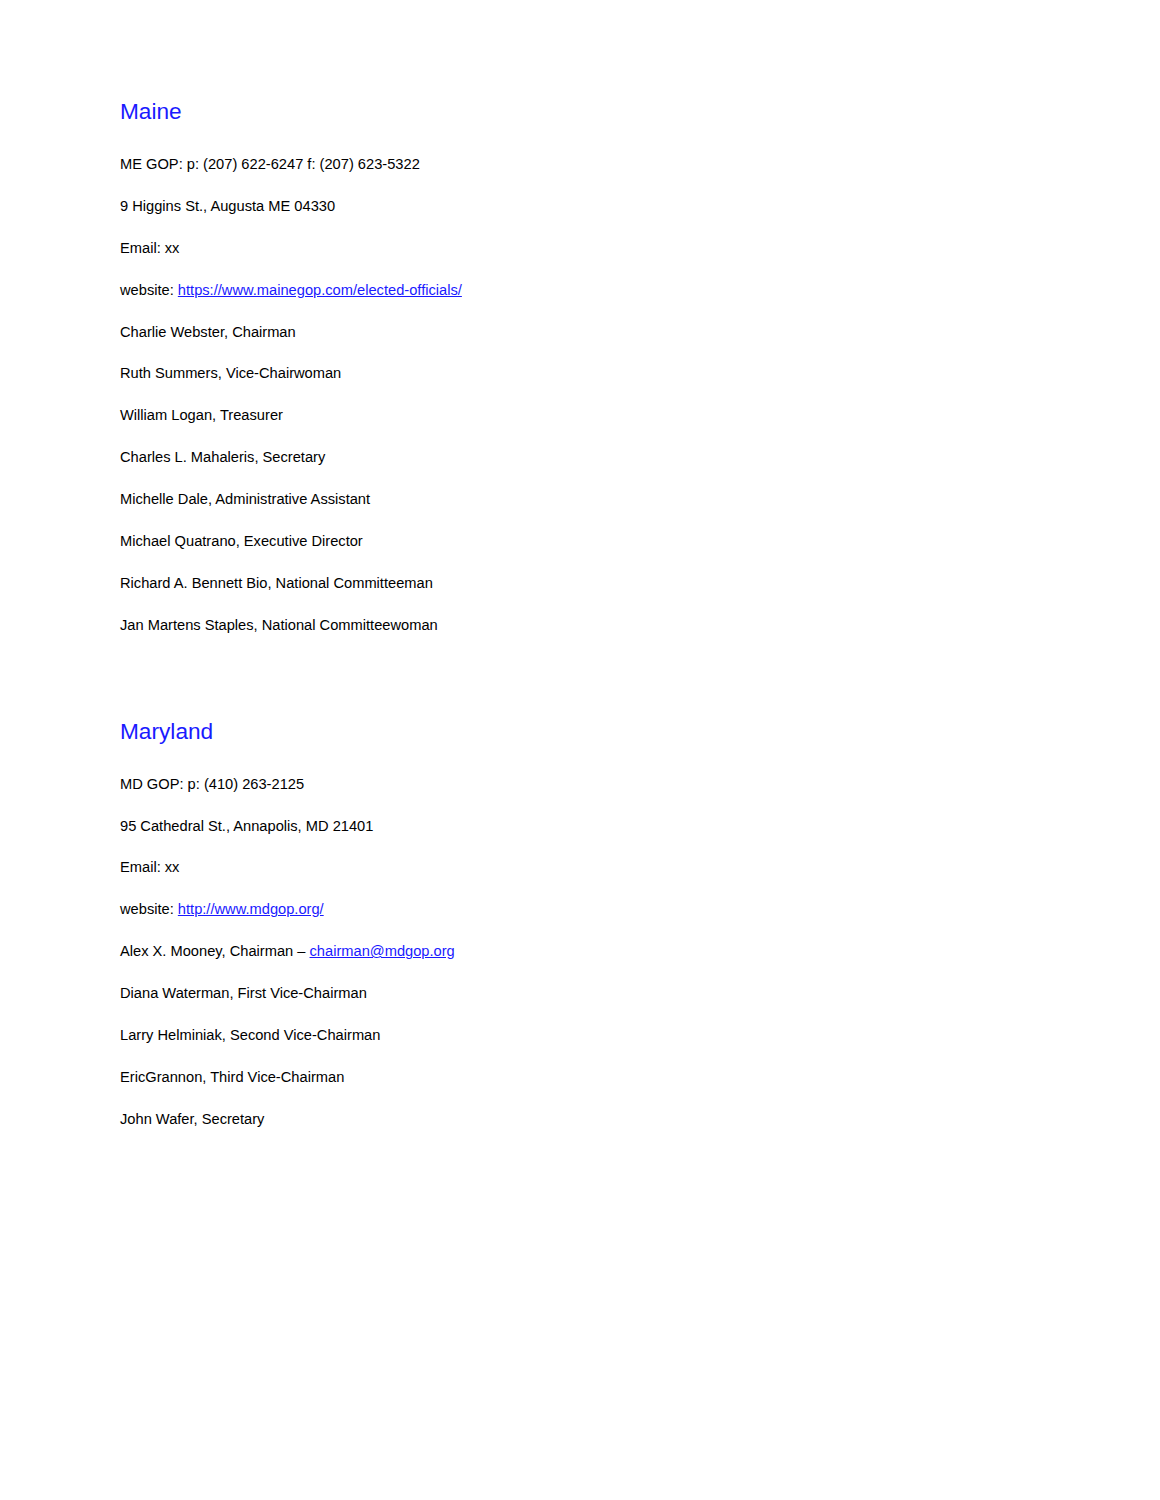Maine
ME GOP: p: (207) 622-6247 f: (207) 623-5322
9 Higgins St., Augusta ME 04330
Email: xx
website: https://www.mainegop.com/elected-officials/
Charlie Webster, Chairman
Ruth Summers, Vice-Chairwoman
William Logan, Treasurer
Charles L. Mahaleris, Secretary
Michelle Dale, Administrative Assistant
Michael Quatrano, Executive Director
Richard A. Bennett Bio, National Committeeman
Jan Martens Staples, National Committeewoman
Maryland
MD GOP: p: (410) 263-2125
95 Cathedral St., Annapolis, MD 21401
Email: xx
website: http://www.mdgop.org/
Alex X. Mooney, Chairman – chairman@mdgop.org
Diana Waterman, First Vice-Chairman
Larry Helminiak, Second Vice-Chairman
EricGrannon, Third Vice-Chairman
John Wafer, Secretary